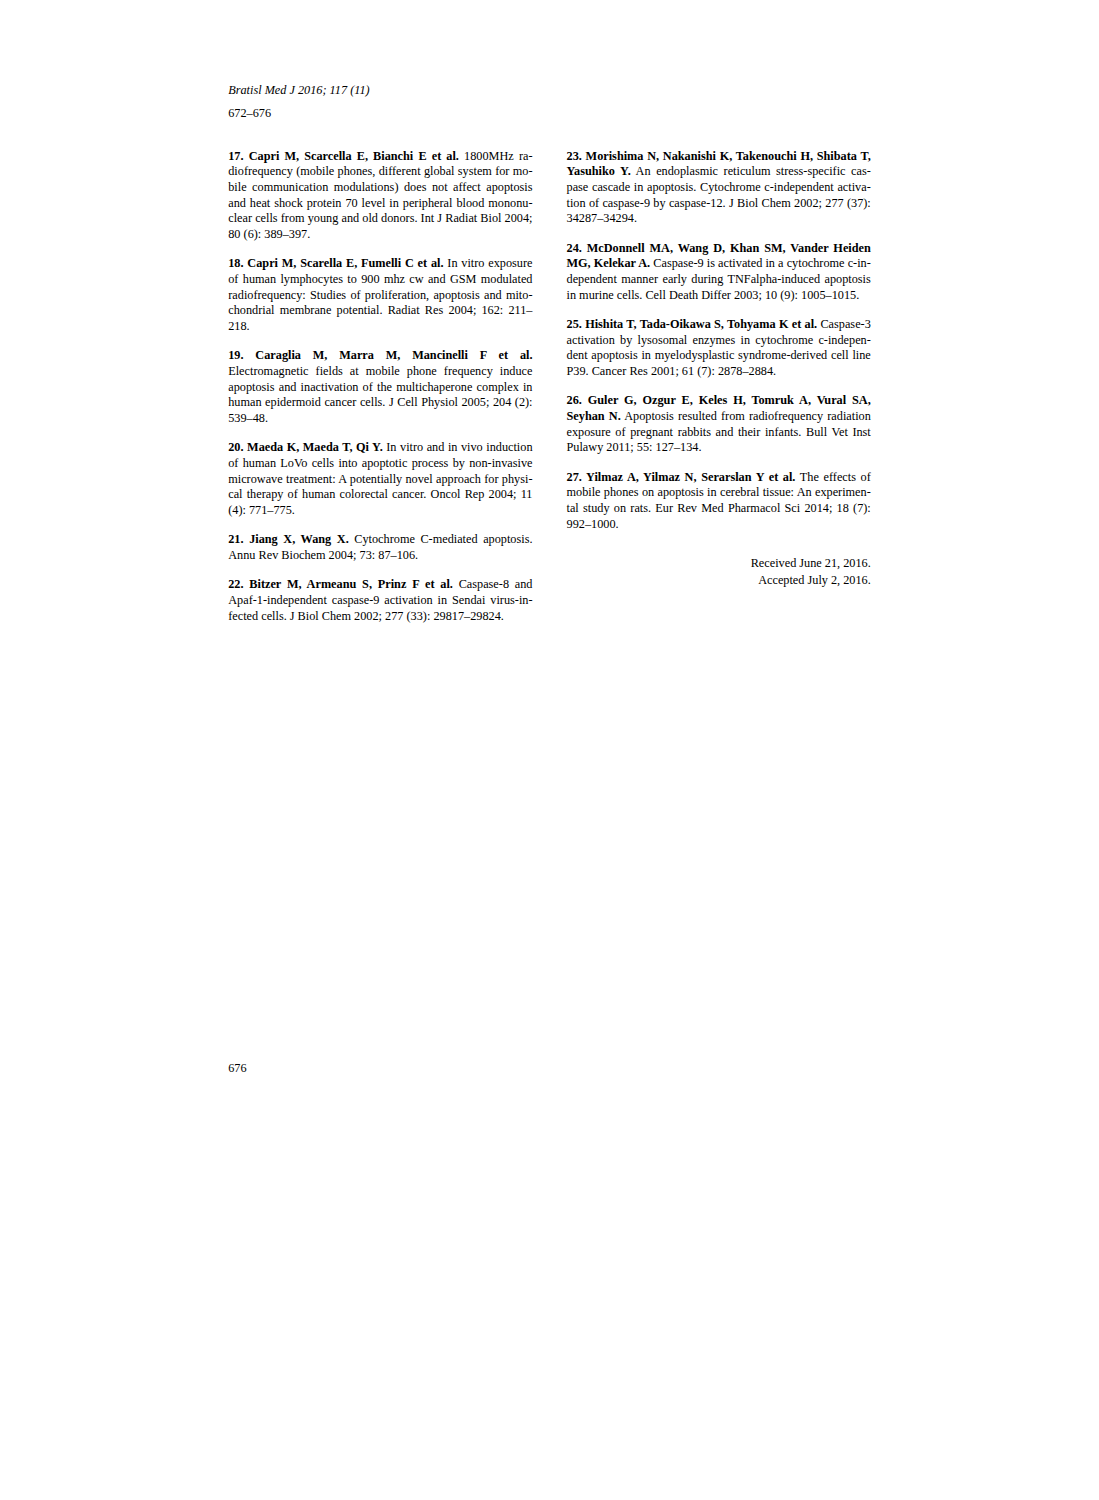Bratisl Med J 2016; 117 (11)
672–676
17. Capri M, Scarcella E, Bianchi E et al. 1800MHz radiofrequency (mobile phones, different global system for mobile communication modulations) does not affect apoptosis and heat shock protein 70 level in peripheral blood mononuclear cells from young and old donors. Int J Radiat Biol 2004; 80 (6): 389–397.
18. Capri M, Scarella E, Fumelli C et al. In vitro exposure of human lymphocytes to 900 mhz cw and GSM modulated radiofrequency: Studies of proliferation, apoptosis and mitochondrial membrane potential. Radiat Res 2004; 162: 211–218.
19. Caraglia M, Marra M, Mancinelli F et al. Electromagnetic fields at mobile phone frequency induce apoptosis and inactivation of the multichaperone complex in human epidermoid cancer cells. J Cell Physiol 2005; 204 (2): 539–48.
20. Maeda K, Maeda T, Qi Y. In vitro and in vivo induction of human LoVo cells into apoptotic process by non-invasive microwave treatment: A potentially novel approach for physical therapy of human colorectal cancer. Oncol Rep 2004; 11 (4): 771–775.
21. Jiang X, Wang X. Cytochrome C-mediated apoptosis. Annu Rev Biochem 2004; 73: 87–106.
22. Bitzer M, Armeanu S, Prinz F et al. Caspase-8 and Apaf-1-independent caspase-9 activation in Sendai virus-infected cells. J Biol Chem 2002; 277 (33): 29817–29824.
23. Morishima N, Nakanishi K, Takenouchi H, Shibata T, Yasuhiko Y. An endoplasmic reticulum stress-specific caspase cascade in apoptosis. Cytochrome c-independent activation of caspase-9 by caspase-12. J Biol Chem 2002; 277 (37): 34287–34294.
24. McDonnell MA, Wang D, Khan SM, Vander Heiden MG, Kelekar A. Caspase-9 is activated in a cytochrome c-independent manner early during TNFalpha-induced apoptosis in murine cells. Cell Death Differ 2003; 10 (9): 1005–1015.
25. Hishita T, Tada-Oikawa S, Tohyama K et al. Caspase-3 activation by lysosomal enzymes in cytochrome c-independent apoptosis in myelodysplastic syndrome-derived cell line P39. Cancer Res 2001; 61 (7): 2878–2884.
26. Guler G, Ozgur E, Keles H, Tomruk A, Vural SA, Seyhan N. Apoptosis resulted from radiofrequency radiation exposure of pregnant rabbits and their infants. Bull Vet Inst Pulawy 2011; 55: 127–134.
27. Yilmaz A, Yilmaz N, Serarslan Y et al. The effects of mobile phones on apoptosis in cerebral tissue: An experimental study on rats. Eur Rev Med Pharmacol Sci 2014; 18 (7): 992–1000.
Received June 21, 2016.
Accepted July 2, 2016.
676